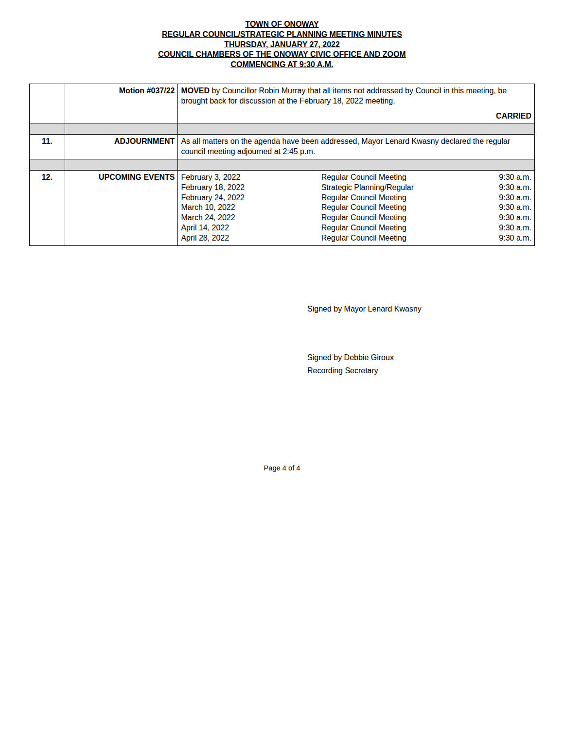TOWN OF ONOWAY
REGULAR COUNCIL/STRATEGIC PLANNING MEETING MINUTES
THURSDAY, JANUARY 27, 2022
COUNCIL CHAMBERS OF THE ONOWAY CIVIC OFFICE AND ZOOM
COMMENCING AT 9:30 A.M.
| | Motion #037/22 | MOVED by Councillor Robin Murray that all items not addressed by Council in this meeting, be brought back for discussion at the February 18, 2022 meeting. CARRIED |
| 11. | ADJOURNMENT | As all matters on the agenda have been addressed, Mayor Lenard Kwasny declared the regular council meeting adjourned at 2:45 p.m. |
| 12. | UPCOMING EVENTS | / February 3, 2022 / Regular Council Meeting / 9:30 a.m. / / February 18, 2022 / Strategic Planning/Regular / 9:30 a.m. / / February 24, 2022 / Regular Council Meeting / 9:30 a.m. / / March 10, 2022 / Regular Council Meeting / 9:30 a.m. / / March 24, 2022 / Regular Council Meeting / 9:30 a.m. / / April 14, 2022 / Regular Council Meeting / 9:30 a.m. / / April 28, 2022 / Regular Council Meeting / 9:30 a.m. / |
Signed by Mayor Lenard Kwasny
Signed by Debbie Giroux
Recording Secretary
Page 4 of 4